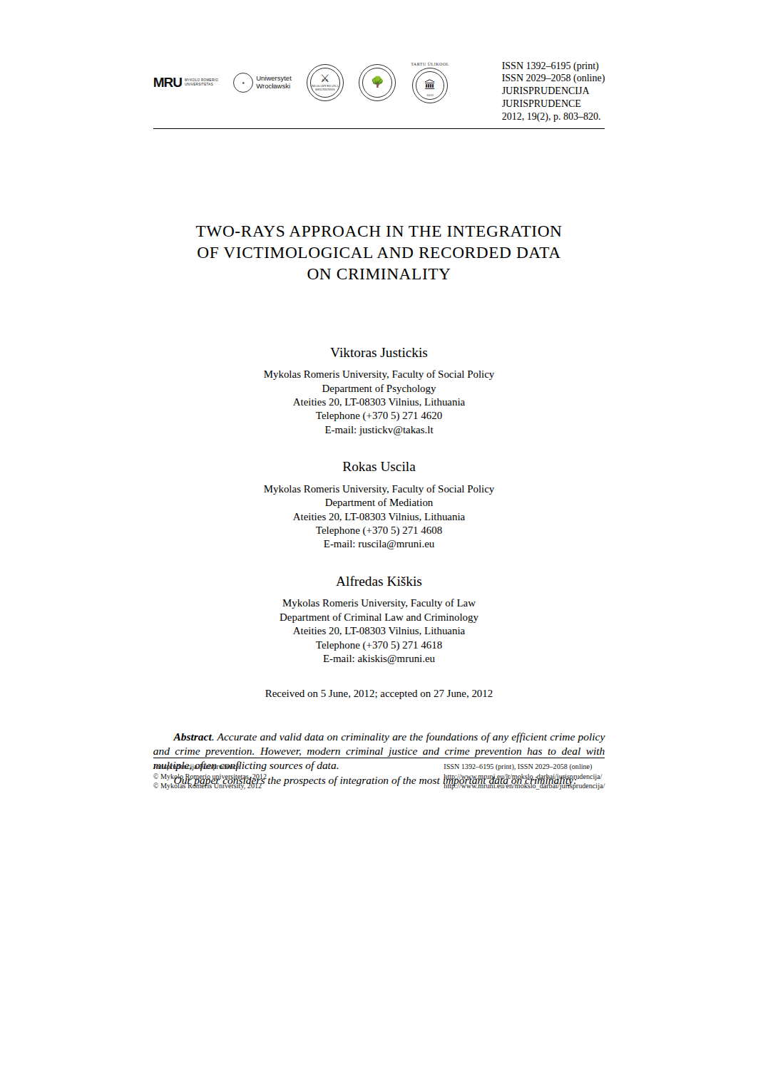MRU
Mykolo Romerio
Universitetas
★
Uniwersytet
Wrocławski
⚔ MASARYKIANA
BRUNENSIS
🌳
TARTU ÜLIKOOL
🏛 1632
ISSN 1392–6195 (print)
ISSN 2029–2058 (online)
JURISPRUDENCIJA
JURISPRUDENCE
2012, 19(2), p. 803–820.
Two-Rays Approach in the Integration
of Victimological and Recorded Data
on Criminality
Viktoras Justickis
Mykolas Romeris University, Faculty of Social Policy
Department of Psychology
Ateities 20, LT-08303 Vilnius, Lithuania
Telephone (+370 5) 271 4620
E-mail: justickv@takas.lt
Rokas Uscila
Mykolas Romeris University, Faculty of Social Policy
Department of Mediation
Ateities 20, LT-08303 Vilnius, Lithuania
Telephone (+370 5) 271 4608
E-mail: ruscila@mruni.eu
Alfredas Kiškis
Mykolas Romeris University, Faculty of Law
Department of Criminal Law and Criminology
Ateities 20, LT-08303 Vilnius, Lithuania
Telephone (+370 5) 271 4618
E-mail: akiskis@mruni.eu
Received on 5 June, 2012; accepted on 27 June, 2012
Abstract. Accurate and valid data on criminality are the foundations of any efficient crime policy and crime prevention. However, modern criminal justice and crime prevention has to deal with multiple, often conflicting sources of data.
Our paper considers the prospects of integration of the most important data on criminality:
Jurisprudencija/Jurisprudence
© Mykolo Romerio universitetas, 2012
© Mykolas Romeris University, 2012
ISSN 1392–6195 (print), ISSN 2029–2058 (online)
http://www.mruni.eu/lt/mokslo_darbai/jurisprudencija/
http://www.mruni.eu/en/mokslo_darbai/jurisprudencija/